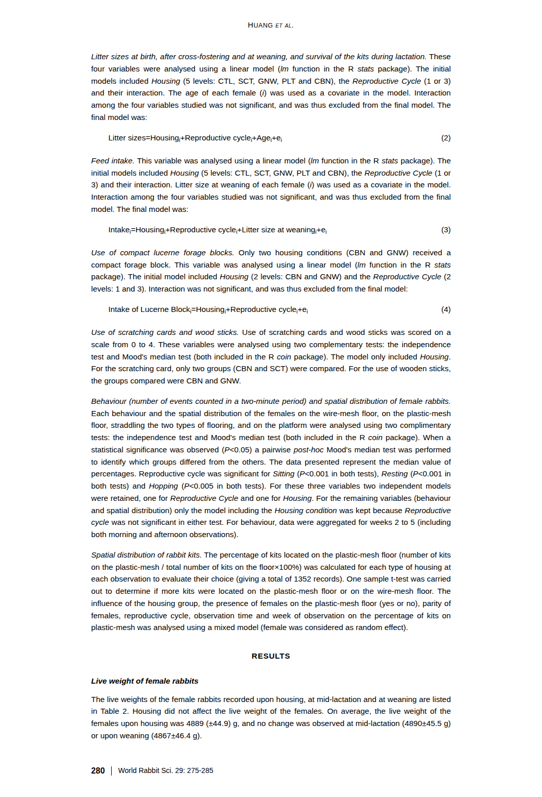HUANG et al.
Litter sizes at birth, after cross-fostering and at weaning, and survival of the kits during lactation. These four variables were analysed using a linear model (lm function in the R stats package). The initial models included Housing (5 levels: CTL, SCT, GNW, PLT and CBN), the Reproductive Cycle (1 or 3) and their interaction. The age of each female (i) was used as a covariate in the model. Interaction among the four variables studied was not significant, and was thus excluded from the final model. The final model was:
Litter sizes=Housingi+Reproductive cyclei+Agei+ei (2)
Feed intake. This variable was analysed using a linear model (lm function in the R stats package). The initial models included Housing (5 levels: CTL, SCT, GNW, PLT and CBN), the Reproductive Cycle (1 or 3) and their interaction. Litter size at weaning of each female (i) was used as a covariate in the model. Interaction among the four variables studied was not significant, and was thus excluded from the final model. The final model was:
Intakei=Housingi+Reproductive cyclei+Litter size at weaningi+ei (3)
Use of compact lucerne forage blocks. Only two housing conditions (CBN and GNW) received a compact forage block. This variable was analysed using a linear model (lm function in the R stats package). The initial model included Housing (2 levels: CBN and GNW) and the Reproductive Cycle (2 levels: 1 and 3). Interaction was not significant, and was thus excluded from the final model:
Intake of Lucerne Blocki=Housingi+Reproductive cyclei+ei (4)
Use of scratching cards and wood sticks. Use of scratching cards and wood sticks was scored on a scale from 0 to 4. These variables were analysed using two complementary tests: the independence test and Mood's median test (both included in the R coin package). The model only included Housing. For the scratching card, only two groups (CBN and SCT) were compared. For the use of wooden sticks, the groups compared were CBN and GNW.
Behaviour (number of events counted in a two-minute period) and spatial distribution of female rabbits. Each behaviour and the spatial distribution of the females on the wire-mesh floor, on the plastic-mesh floor, straddling the two types of flooring, and on the platform were analysed using two complimentary tests: the independence test and Mood's median test (both included in the R coin package). When a statistical significance was observed (P<0.05) a pairwise post-hoc Mood's median test was performed to identify which groups differed from the others. The data presented represent the median value of percentages. Reproductive cycle was significant for Sitting (P<0.001 in both tests), Resting (P<0.001 in both tests) and Hopping (P<0.005 in both tests). For these three variables two independent models were retained, one for Reproductive Cycle and one for Housing. For the remaining variables (behaviour and spatial distribution) only the model including the Housing condition was kept because Reproductive cycle was not significant in either test. For behaviour, data were aggregated for weeks 2 to 5 (including both morning and afternoon observations).
Spatial distribution of rabbit kits. The percentage of kits located on the plastic-mesh floor (number of kits on the plastic-mesh / total number of kits on the floor×100%) was calculated for each type of housing at each observation to evaluate their choice (giving a total of 1352 records). One sample t-test was carried out to determine if more kits were located on the plastic-mesh floor or on the wire-mesh floor. The influence of the housing group, the presence of females on the plastic-mesh floor (yes or no), parity of females, reproductive cycle, observation time and week of observation on the percentage of kits on plastic-mesh was analysed using a mixed model (female was considered as random effect).
Results
Live weight of female rabbits
The live weights of the female rabbits recorded upon housing, at mid-lactation and at weaning are listed in Table 2. Housing did not affect the live weight of the females. On average, the live weight of the females upon housing was 4889 (±44.9) g, and no change was observed at mid-lactation (4890±45.5 g) or upon weaning (4867±46.4 g).
280 World Rabbit Sci. 29: 275-285